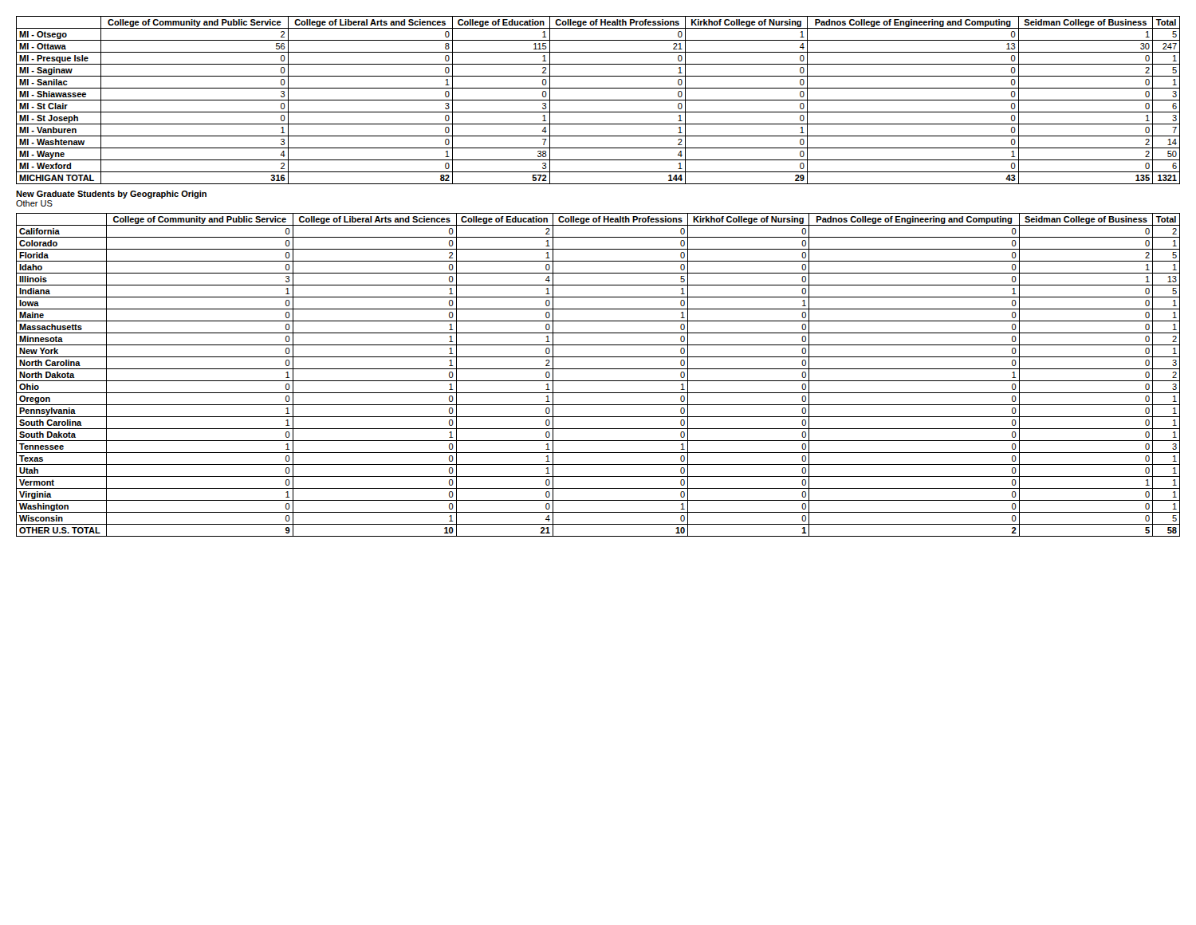| | College of Community and Public Service | College of Liberal Arts and Sciences | College of Education | College of Health Professions | Kirkhof College of Nursing | Padnos College of Engineering and Computing | Seidman College of Business | Total |
| --- | --- | --- | --- | --- | --- | --- | --- | --- |
| MI - Otsego | 2 | 0 | 1 | 0 | 1 | 0 | 1 | 5 |
| MI - Ottawa | 56 | 8 | 115 | 21 | 4 | 13 | 30 | 247 |
| MI - Presque Isle | 0 | 0 | 1 | 0 | 0 | 0 | 0 | 1 |
| MI - Saginaw | 0 | 0 | 2 | 1 | 0 | 0 | 2 | 5 |
| MI - Sanilac | 0 | 1 | 0 | 0 | 0 | 0 | 0 | 1 |
| MI - Shiawassee | 3 | 0 | 0 | 0 | 0 | 0 | 0 | 3 |
| MI - St Clair | 0 | 3 | 3 | 0 | 0 | 0 | 0 | 6 |
| MI - St Joseph | 0 | 0 | 1 | 1 | 0 | 0 | 1 | 3 |
| MI - Vanburen | 1 | 0 | 4 | 1 | 1 | 0 | 0 | 7 |
| MI - Washtenaw | 3 | 0 | 7 | 2 | 0 | 0 | 2 | 14 |
| MI - Wayne | 4 | 1 | 38 | 4 | 0 | 1 | 2 | 50 |
| MI - Wexford | 2 | 0 | 3 | 1 | 0 | 0 | 0 | 6 |
| MICHIGAN TOTAL | 316 | 82 | 572 | 144 | 29 | 43 | 135 | 1321 |
New Graduate Students by Geographic Origin
Other US
| | College of Community and Public Service | College of Liberal Arts and Sciences | College of Education | College of Health Professions | Kirkhof College of Nursing | Padnos College of Engineering and Computing | Seidman College of Business | Total |
| --- | --- | --- | --- | --- | --- | --- | --- | --- |
| California | 0 | 0 | 2 | 0 | 0 | 0 | 0 | 2 |
| Colorado | 0 | 0 | 1 | 0 | 0 | 0 | 0 | 1 |
| Florida | 0 | 2 | 1 | 0 | 0 | 0 | 2 | 5 |
| Idaho | 0 | 0 | 0 | 0 | 0 | 0 | 1 | 1 |
| Illinois | 3 | 0 | 4 | 5 | 0 | 0 | 1 | 13 |
| Indiana | 1 | 1 | 1 | 1 | 0 | 1 | 0 | 5 |
| Iowa | 0 | 0 | 0 | 0 | 1 | 0 | 0 | 1 |
| Maine | 0 | 0 | 0 | 1 | 0 | 0 | 0 | 1 |
| Massachusetts | 0 | 1 | 0 | 0 | 0 | 0 | 0 | 1 |
| Minnesota | 0 | 1 | 1 | 0 | 0 | 0 | 0 | 2 |
| New York | 0 | 1 | 0 | 0 | 0 | 0 | 0 | 1 |
| North Carolina | 0 | 1 | 2 | 0 | 0 | 0 | 0 | 3 |
| North Dakota | 1 | 0 | 0 | 0 | 0 | 1 | 0 | 2 |
| Ohio | 0 | 1 | 1 | 1 | 0 | 0 | 0 | 3 |
| Oregon | 0 | 0 | 1 | 0 | 0 | 0 | 0 | 1 |
| Pennsylvania | 1 | 0 | 0 | 0 | 0 | 0 | 0 | 1 |
| South Carolina | 1 | 0 | 0 | 0 | 0 | 0 | 0 | 1 |
| South Dakota | 0 | 1 | 0 | 0 | 0 | 0 | 0 | 1 |
| Tennessee | 1 | 0 | 1 | 1 | 0 | 0 | 0 | 3 |
| Texas | 0 | 0 | 1 | 0 | 0 | 0 | 0 | 1 |
| Utah | 0 | 0 | 1 | 0 | 0 | 0 | 0 | 1 |
| Vermont | 0 | 0 | 0 | 0 | 0 | 0 | 1 | 1 |
| Virginia | 1 | 0 | 0 | 0 | 0 | 0 | 0 | 1 |
| Washington | 0 | 0 | 0 | 1 | 0 | 0 | 0 | 1 |
| Wisconsin | 0 | 1 | 4 | 0 | 0 | 0 | 0 | 5 |
| OTHER U.S. TOTAL | 9 | 10 | 21 | 10 | 1 | 2 | 5 | 58 |